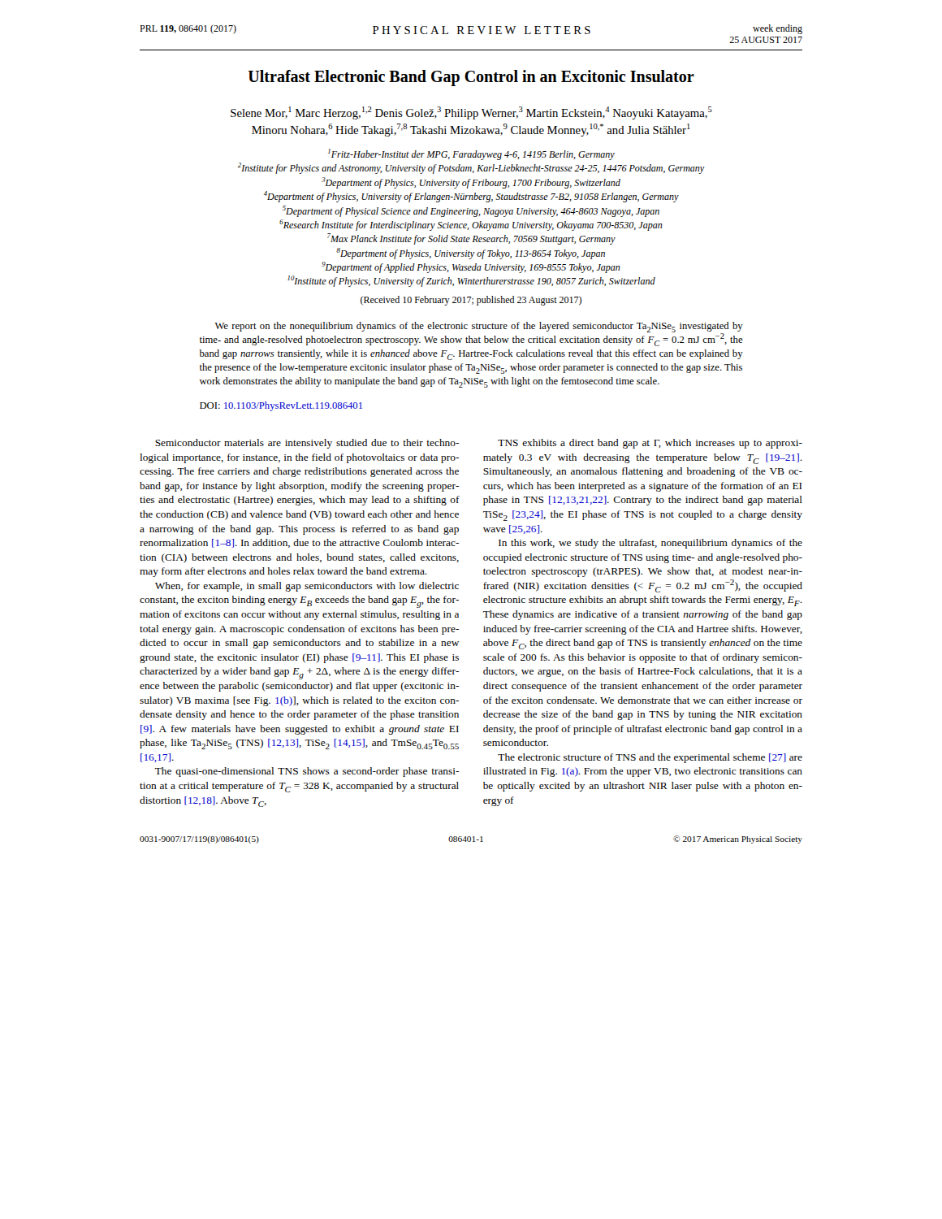PRL 119, 086401 (2017)
PHYSICAL REVIEW LETTERS
week ending
25 AUGUST 2017
Ultrafast Electronic Band Gap Control in an Excitonic Insulator
Selene Mor,1 Marc Herzog,1,2 Denis Golež,3 Philipp Werner,3 Martin Eckstein,4 Naoyuki Katayama,5
Minoru Nohara,6 Hide Takagi,7,8 Takashi Mizokawa,9 Claude Monney,10,* and Julia Stähler1
1Fritz-Haber-Institut der MPG, Faradayweg 4-6, 14195 Berlin, Germany
2Institute for Physics and Astronomy, University of Potsdam, Karl-Liebknecht-Strasse 24-25, 14476 Potsdam, Germany
3Department of Physics, University of Fribourg, 1700 Fribourg, Switzerland
4Department of Physics, University of Erlangen-Nürnberg, Staudtstrasse 7-B2, 91058 Erlangen, Germany
5Department of Physical Science and Engineering, Nagoya University, 464-8603 Nagoya, Japan
6Research Institute for Interdisciplinary Science, Okayama University, Okayama 700-8530, Japan
7Max Planck Institute for Solid State Research, 70569 Stuttgart, Germany
8Department of Physics, University of Tokyo, 113-8654 Tokyo, Japan
9Department of Applied Physics, Waseda University, 169-8555 Tokyo, Japan
10Institute of Physics, University of Zurich, Winterthurerstrasse 190, 8057 Zurich, Switzerland
(Received 10 February 2017; published 23 August 2017)
We report on the nonequilibrium dynamics of the electronic structure of the layered semiconductor Ta2NiSe5 investigated by time- and angle-resolved photoelectron spectroscopy. We show that below the critical excitation density of FC = 0.2 mJ cm−2, the band gap narrows transiently, while it is enhanced above FC. Hartree-Fock calculations reveal that this effect can be explained by the presence of the low-temperature excitonic insulator phase of Ta2NiSe5, whose order parameter is connected to the gap size. This work demonstrates the ability to manipulate the band gap of Ta2NiSe5 with light on the femtosecond time scale.
DOI: 10.1103/PhysRevLett.119.086401
Semiconductor materials are intensively studied due to their technological importance, for instance, in the field of photovoltaics or data processing. The free carriers and charge redistributions generated across the band gap, for instance by light absorption, modify the screening properties and electrostatic (Hartree) energies, which may lead to a shifting of the conduction (CB) and valence band (VB) toward each other and hence a narrowing of the band gap. This process is referred to as band gap renormalization [1–8]. In addition, due to the attractive Coulomb interaction (CIA) between electrons and holes, bound states, called excitons, may form after electrons and holes relax toward the band extrema.
When, for example, in small gap semiconductors with low dielectric constant, the exciton binding energy EB exceeds the band gap Eg, the formation of excitons can occur without any external stimulus, resulting in a total energy gain. A macroscopic condensation of excitons has been predicted to occur in small gap semiconductors and to stabilize in a new ground state, the excitonic insulator (EI) phase [9–11]. This EI phase is characterized by a wider band gap Eg + 2Δ, where Δ is the energy difference between the parabolic (semiconductor) and flat upper (excitonic insulator) VB maxima [see Fig. 1(b)], which is related to the exciton condensate density and hence to the order parameter of the phase transition [9]. A few materials have been suggested to exhibit a ground state EI phase, like Ta2NiSe5 (TNS) [12,13], TiSe2 [14,15], and TmSe0.45Te0.55 [16,17].
The quasi-one-dimensional TNS shows a second-order phase transition at a critical temperature of TC = 328 K, accompanied by a structural distortion [12,18]. Above TC,
TNS exhibits a direct band gap at Γ, which increases up to approximately 0.3 eV with decreasing the temperature below TC [19–21]. Simultaneously, an anomalous flattening and broadening of the VB occurs, which has been interpreted as a signature of the formation of an EI phase in TNS [12,13,21,22]. Contrary to the indirect band gap material TiSe2 [23,24], the EI phase of TNS is not coupled to a charge density wave [25,26].
In this work, we study the ultrafast, nonequilibrium dynamics of the occupied electronic structure of TNS using time- and angle-resolved photoelectron spectroscopy (trARPES). We show that, at modest near-infrared (NIR) excitation densities (< FC = 0.2 mJ cm−2), the occupied electronic structure exhibits an abrupt shift towards the Fermi energy, EF. These dynamics are indicative of a transient narrowing of the band gap induced by free-carrier screening of the CIA and Hartree shifts. However, above FC, the direct band gap of TNS is transiently enhanced on the time scale of 200 fs. As this behavior is opposite to that of ordinary semiconductors, we argue, on the basis of Hartree-Fock calculations, that it is a direct consequence of the transient enhancement of the order parameter of the exciton condensate. We demonstrate that we can either increase or decrease the size of the band gap in TNS by tuning the NIR excitation density, the proof of principle of ultrafast electronic band gap control in a semiconductor.
The electronic structure of TNS and the experimental scheme [27] are illustrated in Fig. 1(a). From the upper VB, two electronic transitions can be optically excited by an ultrashort NIR laser pulse with a photon energy of
0031-9007/17/119(8)/086401(5)
086401-1
© 2017 American Physical Society